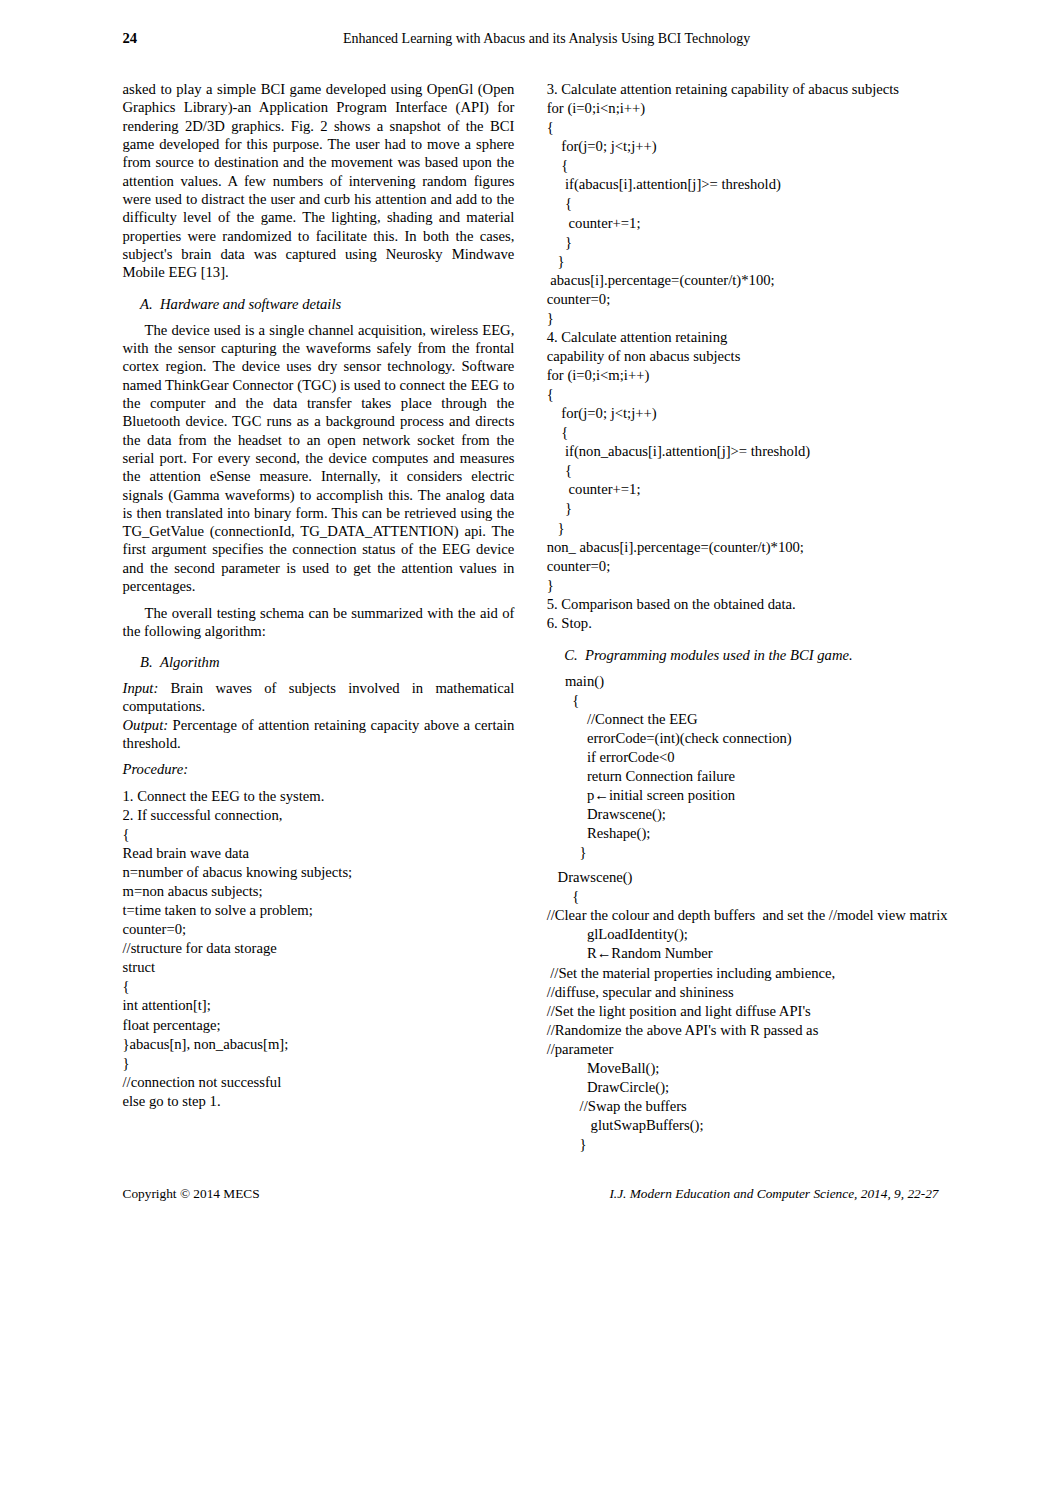24 Enhanced Learning with Abacus and its Analysis Using BCI Technology
asked to play a simple BCI game developed using OpenGl (Open Graphics Library)-an Application Program Interface (API) for rendering 2D/3D graphics. Fig. 2 shows a snapshot of the BCI game developed for this purpose. The user had to move a sphere from source to destination and the movement was based upon the attention values. A few numbers of intervening random figures were used to distract the user and curb his attention and add to the difficulty level of the game. The lighting, shading and material properties were randomized to facilitate this. In both the cases, subject's brain data was captured using Neurosky Mindwave Mobile EEG [13].
A. Hardware and software details
The device used is a single channel acquisition, wireless EEG, with the sensor capturing the waveforms safely from the frontal cortex region. The device uses dry sensor technology. Software named ThinkGear Connector (TGC) is used to connect the EEG to the computer and the data transfer takes place through the Bluetooth device. TGC runs as a background process and directs the data from the headset to an open network socket from the serial port. For every second, the device computes and measures the attention eSense measure. Internally, it considers electric signals (Gamma waveforms) to accomplish this. The analog data is then translated into binary form. This can be retrieved using the TG_GetValue (connectionId, TG_DATA_ATTENTION) api. The first argument specifies the connection status of the EEG device and the second parameter is used to get the attention values in percentages.
The overall testing schema can be summarized with the aid of the following algorithm:
B. Algorithm
Input: Brain waves of subjects involved in mathematical computations.
Output: Percentage of attention retaining capacity above a certain threshold.
Procedure:
1. Connect the EEG to the system. 2. If successful connection, { Read brain wave data n=number of abacus knowing subjects; m=non abacus subjects; t=time taken to solve a problem; counter=0; //structure for data storage struct { int attention[t]; float percentage; }abacus[n], non_abacus[m]; } //connection not successful else go to step 1.
3. Calculate attention retaining capability of abacus subjects for (i=0;i<n;i++) { for(j=0; j<t;j++) { if(abacus[i].attention[j]>= threshold) { counter+=1; } } abacus[i].percentage=(counter/t)*100; counter=0; } 4. Calculate attention retaining capability of non abacus subjects for (i=0;i<m;i++) { for(j=0; j<t;j++) { if(non_abacus[i].attention[j]>= threshold) { counter+=1; } } non_ abacus[i].percentage=(counter/t)*100; counter=0; } 5. Comparison based on the obtained data. 6. Stop.
C. Programming modules used in the BCI game.
main() { //Connect the EEG errorCode=(int)(check connection) if errorCode<0 return Connection failure p←initial screen position Drawscene(); Reshape(); }
Drawscene() { //Clear the colour and depth buffers and set the //model view matrix glLoadIdentity(); R←Random Number //Set the material properties including ambience, //diffuse, specular and shininess //Set the light position and light diffuse API's //Randomize the above API's with R passed as //parameter MoveBall(); DrawCircle(); //Swap the buffers glutSwapBuffers(); }
Copyright © 2014 MECS I.J. Modern Education and Computer Science, 2014, 9, 22-27